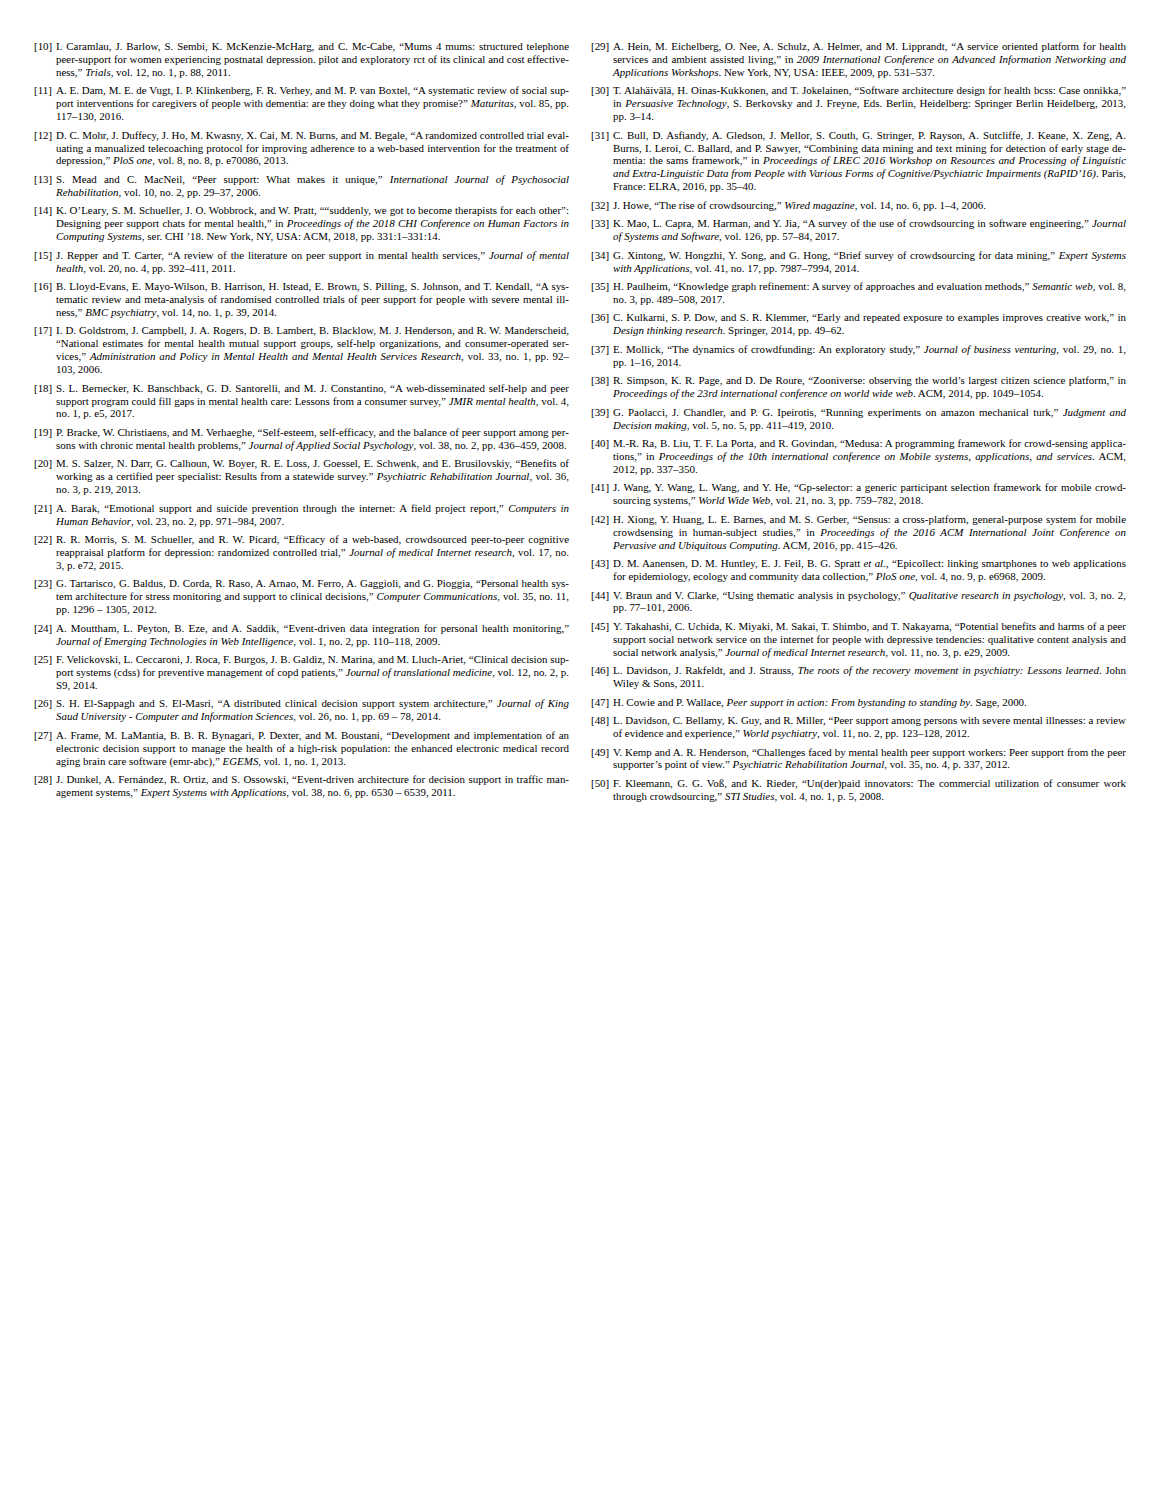[10]
I. Caramlau, J. Barlow, S. Sembi, K. McKenzie-McHarg, and C. Mc-Cabe, “Mums 4 mums: structured telephone peer-support for women experiencing postnatal depression. pilot and exploratory rct of its clinical and cost effectiveness,” Trials, vol. 12, no. 1, p. 88, 2011.
[11]
A. E. Dam, M. E. de Vugt, I. P. Klinkenberg, F. R. Verhey, and M. P. van Boxtel, “A systematic review of social support interventions for caregivers of people with dementia: are they doing what they promise?” Maturitas, vol. 85, pp. 117–130, 2016.
[12]
D. C. Mohr, J. Duffecy, J. Ho, M. Kwasny, X. Cai, M. N. Burns, and M. Begale, “A randomized controlled trial evaluating a manualized telecoaching protocol for improving adherence to a web-based intervention for the treatment of depression,” PloS one, vol. 8, no. 8, p. e70086, 2013.
[13]
S. Mead and C. MacNeil, “Peer support: What makes it unique,” International Journal of Psychosocial Rehabilitation, vol. 10, no. 2, pp. 29–37, 2006.
[14]
K. O’Leary, S. M. Schueller, J. O. Wobbrock, and W. Pratt, ““suddenly, we got to become therapists for each other”: Designing peer support chats for mental health,” in Proceedings of the 2018 CHI Conference on Human Factors in Computing Systems, ser. CHI ’18. New York, NY, USA: ACM, 2018, pp. 331:1–331:14.
[15]
J. Repper and T. Carter, “A review of the literature on peer support in mental health services,” Journal of mental health, vol. 20, no. 4, pp. 392–411, 2011.
[16]
B. Lloyd-Evans, E. Mayo-Wilson, B. Harrison, H. Istead, E. Brown, S. Pilling, S. Johnson, and T. Kendall, “A systematic review and meta-analysis of randomised controlled trials of peer support for people with severe mental illness,” BMC psychiatry, vol. 14, no. 1, p. 39, 2014.
[17]
I. D. Goldstrom, J. Campbell, J. A. Rogers, D. B. Lambert, B. Blacklow, M. J. Henderson, and R. W. Manderscheid, “National estimates for mental health mutual support groups, self-help organizations, and consumer-operated services,” Administration and Policy in Mental Health and Mental Health Services Research, vol. 33, no. 1, pp. 92–103, 2006.
[18]
S. L. Bernecker, K. Banschback, G. D. Santorelli, and M. J. Constantino, “A web-disseminated self-help and peer support program could fill gaps in mental health care: Lessons from a consumer survey,” JMIR mental health, vol. 4, no. 1, p. e5, 2017.
[19]
P. Bracke, W. Christiaens, and M. Verhaeghe, “Self-esteem, self-efficacy, and the balance of peer support among persons with chronic mental health problems,” Journal of Applied Social Psychology, vol. 38, no. 2, pp. 436–459, 2008.
[20]
M. S. Salzer, N. Darr, G. Calhoun, W. Boyer, R. E. Loss, J. Goessel, E. Schwenk, and E. Brusilovskiy, “Benefits of working as a certified peer specialist: Results from a statewide survey.” Psychiatric Rehabilitation Journal, vol. 36, no. 3, p. 219, 2013.
[21]
A. Barak, “Emotional support and suicide prevention through the internet: A field project report,” Computers in Human Behavior, vol. 23, no. 2, pp. 971–984, 2007.
[22]
R. R. Morris, S. M. Schueller, and R. W. Picard, “Efficacy of a web-based, crowdsourced peer-to-peer cognitive reappraisal platform for depression: randomized controlled trial,” Journal of medical Internet research, vol. 17, no. 3, p. e72, 2015.
[23]
G. Tartarisco, G. Baldus, D. Corda, R. Raso, A. Arnao, M. Ferro, A. Gaggioli, and G. Pioggia, “Personal health system architecture for stress monitoring and support to clinical decisions,” Computer Communications, vol. 35, no. 11, pp. 1296 – 1305, 2012.
[24]
A. Mouttham, L. Peyton, B. Eze, and A. Saddik, “Event-driven data integration for personal health monitoring,” Journal of Emerging Technologies in Web Intelligence, vol. 1, no. 2, pp. 110–118, 2009.
[25]
F. Velickovski, L. Ceccaroni, J. Roca, F. Burgos, J. B. Galdiz, N. Marina, and M. Lluch-Ariet, “Clinical decision support systems (cdss) for preventive management of copd patients,” Journal of translational medicine, vol. 12, no. 2, p. S9, 2014.
[26]
S. H. El-Sappagh and S. El-Masri, “A distributed clinical decision support system architecture,” Journal of King Saud University - Computer and Information Sciences, vol. 26, no. 1, pp. 69 – 78, 2014.
[27]
A. Frame, M. LaMantia, B. B. R. Bynagari, P. Dexter, and M. Boustani, “Development and implementation of an electronic decision support to manage the health of a high-risk population: the enhanced electronic medical record aging brain care software (emr-abc),” EGEMS, vol. 1, no. 1, 2013.
[28]
J. Dunkel, A. Fernández, R. Ortiz, and S. Ossowski, “Event-driven architecture for decision support in traffic management systems,” Expert Systems with Applications, vol. 38, no. 6, pp. 6530 – 6539, 2011.
[29]
A. Hein, M. Eichelberg, O. Nee, A. Schulz, A. Helmer, and M. Lipprandt, “A service oriented platform for health services and ambient assisted living,” in 2009 International Conference on Advanced Information Networking and Applications Workshops. New York, NY, USA: IEEE, 2009, pp. 531–537.
[30]
T. Alahäivälä, H. Oinas-Kukkonen, and T. Jokelainen, “Software architecture design for health bcss: Case onnikka,” in Persuasive Technology, S. Berkovsky and J. Freyne, Eds. Berlin, Heidelberg: Springer Berlin Heidelberg, 2013, pp. 3–14.
[31]
C. Bull, D. Asfiandy, A. Gledson, J. Mellor, S. Couth, G. Stringer, P. Rayson, A. Sutcliffe, J. Keane, X. Zeng, A. Burns, I. Leroi, C. Ballard, and P. Sawyer, “Combining data mining and text mining for detection of early stage dementia: the sams framework,” in Proceedings of LREC 2016 Workshop on Resources and Processing of Linguistic and Extra-Linguistic Data from People with Various Forms of Cognitive/Psychiatric Impairments (RaPID’16). Paris, France: ELRA, 2016, pp. 35–40.
[32]
J. Howe, “The rise of crowdsourcing,” Wired magazine, vol. 14, no. 6, pp. 1–4, 2006.
[33]
K. Mao, L. Capra, M. Harman, and Y. Jia, “A survey of the use of crowdsourcing in software engineering,” Journal of Systems and Software, vol. 126, pp. 57–84, 2017.
[34]
G. Xintong, W. Hongzhi, Y. Song, and G. Hong, “Brief survey of crowdsourcing for data mining,” Expert Systems with Applications, vol. 41, no. 17, pp. 7987–7994, 2014.
[35]
H. Paulheim, “Knowledge graph refinement: A survey of approaches and evaluation methods,” Semantic web, vol. 8, no. 3, pp. 489–508, 2017.
[36]
C. Kulkarni, S. P. Dow, and S. R. Klemmer, “Early and repeated exposure to examples improves creative work,” in Design thinking research. Springer, 2014, pp. 49–62.
[37]
E. Mollick, “The dynamics of crowdfunding: An exploratory study,” Journal of business venturing, vol. 29, no. 1, pp. 1–16, 2014.
[38]
R. Simpson, K. R. Page, and D. De Roure, “Zooniverse: observing the world’s largest citizen science platform,” in Proceedings of the 23rd international conference on world wide web. ACM, 2014, pp. 1049–1054.
[39]
G. Paolacci, J. Chandler, and P. G. Ipeirotis, “Running experiments on amazon mechanical turk,” Judgment and Decision making, vol. 5, no. 5, pp. 411–419, 2010.
[40]
M.-R. Ra, B. Liu, T. F. La Porta, and R. Govindan, “Medusa: A programming framework for crowd-sensing applications,” in Proceedings of the 10th international conference on Mobile systems, applications, and services. ACM, 2012, pp. 337–350.
[41]
J. Wang, Y. Wang, L. Wang, and Y. He, “Gp-selector: a generic participant selection framework for mobile crowdsourcing systems,” World Wide Web, vol. 21, no. 3, pp. 759–782, 2018.
[42]
H. Xiong, Y. Huang, L. E. Barnes, and M. S. Gerber, “Sensus: a cross-platform, general-purpose system for mobile crowdsensing in human-subject studies,” in Proceedings of the 2016 ACM International Joint Conference on Pervasive and Ubiquitous Computing. ACM, 2016, pp. 415–426.
[43]
D. M. Aanensen, D. M. Huntley, E. J. Feil, B. G. Spratt et al., “Epicollect: linking smartphones to web applications for epidemiology, ecology and community data collection,” PloS one, vol. 4, no. 9, p. e6968, 2009.
[44]
V. Braun and V. Clarke, “Using thematic analysis in psychology,” Qualitative research in psychology, vol. 3, no. 2, pp. 77–101, 2006.
[45]
Y. Takahashi, C. Uchida, K. Miyaki, M. Sakai, T. Shimbo, and T. Nakayama, “Potential benefits and harms of a peer support social network service on the internet for people with depressive tendencies: qualitative content analysis and social network analysis,” Journal of medical Internet research, vol. 11, no. 3, p. e29, 2009.
[46]
L. Davidson, J. Rakfeldt, and J. Strauss, The roots of the recovery movement in psychiatry: Lessons learned. John Wiley & Sons, 2011.
[47]
H. Cowie and P. Wallace, Peer support in action: From bystanding to standing by. Sage, 2000.
[48]
L. Davidson, C. Bellamy, K. Guy, and R. Miller, “Peer support among persons with severe mental illnesses: a review of evidence and experience,” World psychiatry, vol. 11, no. 2, pp. 123–128, 2012.
[49]
V. Kemp and A. R. Henderson, “Challenges faced by mental health peer support workers: Peer support from the peer supporter’s point of view.” Psychiatric Rehabilitation Journal, vol. 35, no. 4, p. 337, 2012.
[50]
F. Kleemann, G. G. Voß, and K. Rieder, “Un(der)paid innovators: The commercial utilization of consumer work through crowdsourcing,” STI Studies, vol. 4, no. 1, p. 5, 2008.